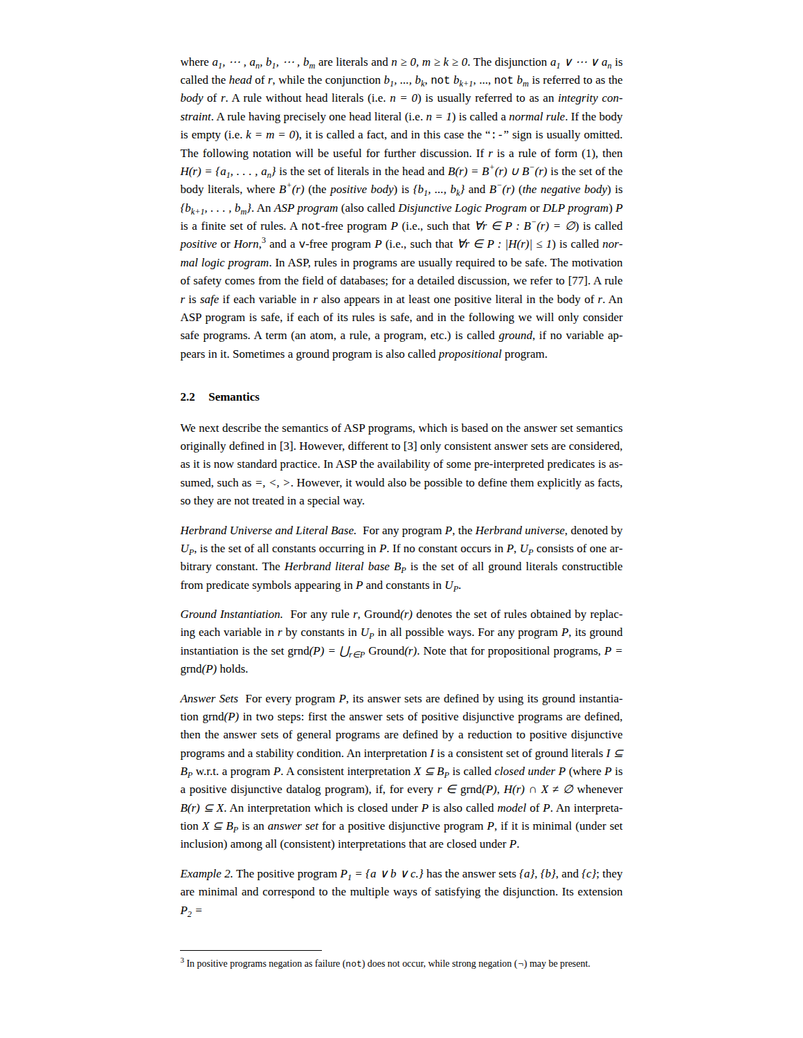where a1, ⋯ , an, b1, ⋯ , bm are literals and n ≥ 0, m ≥ k ≥ 0. The disjunction a1 ∨ ⋯ ∨ an is called the head of r, while the conjunction b1, ..., bk, not bk+1, ..., not bm is referred to as the body of r. A rule without head literals (i.e. n = 0) is usually referred to as an integrity constraint. A rule having precisely one head literal (i.e. n = 1) is called a normal rule. If the body is empty (i.e. k = m = 0), it is called a fact, and in this case the “:-” sign is usually omitted. The following notation will be useful for further discussion. If r is a rule of form (1), then H(r) = {a1, . . . , an} is the set of literals in the head and B(r) = B+(r) ∪ B−(r) is the set of the body literals, where B+(r) (the positive body) is {b1, ..., bk} and B−(r) (the negative body) is {bk+1, . . . , bm}. An ASP program (also called Disjunctive Logic Program or DLP program) P is a finite set of rules. A not-free program P (i.e., such that ∀r ∈ P : B−(r) = ∅) is called positive or Horn,3 and a v-free program P (i.e., such that ∀r ∈ P : |H(r)| ≤ 1) is called normal logic program. In ASP, rules in programs are usually required to be safe. The motivation of safety comes from the field of databases; for a detailed discussion, we refer to [77]. A rule r is safe if each variable in r also appears in at least one positive literal in the body of r. An ASP program is safe, if each of its rules is safe, and in the following we will only consider safe programs. A term (an atom, a rule, a program, etc.) is called ground, if no variable appears in it. Sometimes a ground program is also called propositional program.
2.2 Semantics
We next describe the semantics of ASP programs, which is based on the answer set semantics originally defined in [3]. However, different to [3] only consistent answer sets are considered, as it is now standard practice. In ASP the availability of some pre-interpreted predicates is assumed, such as =, <, >. However, it would also be possible to define them explicitly as facts, so they are not treated in a special way.
Herbrand Universe and Literal Base. For any program P, the Herbrand universe, denoted by UP, is the set of all constants occurring in P. If no constant occurs in P, UP consists of one arbitrary constant. The Herbrand literal base BP is the set of all ground literals constructible from predicate symbols appearing in P and constants in UP.
Ground Instantiation. For any rule r, Ground(r) denotes the set of rules obtained by replacing each variable in r by constants in UP in all possible ways. For any program P, its ground instantiation is the set grnd(P) = ⋃r∈P Ground(r). Note that for propositional programs, P = grnd(P) holds.
Answer Sets For every program P, its answer sets are defined by using its ground instantiation grnd(P) in two steps: first the answer sets of positive disjunctive programs are defined, then the answer sets of general programs are defined by a reduction to positive disjunctive programs and a stability condition. An interpretation I is a consistent set of ground literals I ⊆ BP w.r.t. a program P. A consistent interpretation X ⊆ BP is called closed under P (where P is a positive disjunctive datalog program), if, for every r ∈ grnd(P), H(r) ∩ X ≠ ∅ whenever B(r) ⊆ X. An interpretation which is closed under P is also called model of P. An interpretation X ⊆ BP is an answer set for a positive disjunctive program P, if it is minimal (under set inclusion) among all (consistent) interpretations that are closed under P.
Example 2. The positive program P1 = {a ∨ b ∨ c.} has the answer sets {a}, {b}, and {c}; they are minimal and correspond to the multiple ways of satisfying the disjunction. Its extension P2 =
3 In positive programs negation as failure (not) does not occur, while strong negation (¬) may be present.